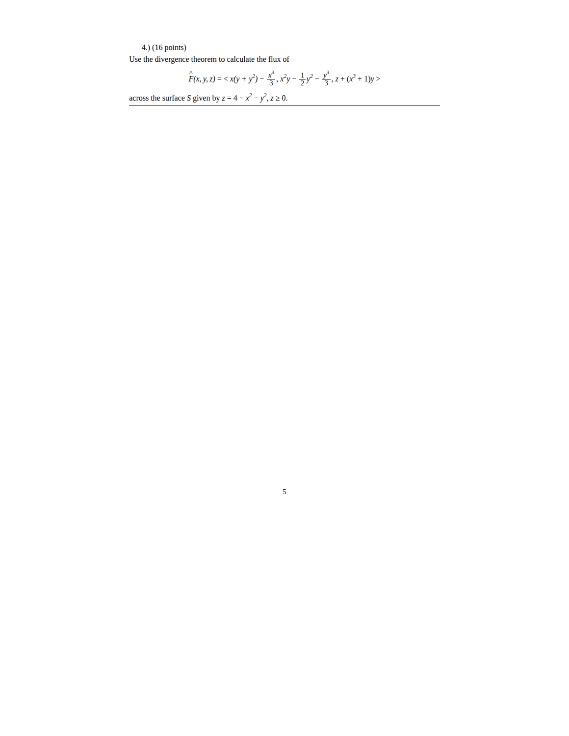4.) (16 points)
Use the divergence theorem to calculate the flux of
^F(x, y, z) = < x(y + y2) − x33, x2y − 12 y2 − y33, z + (x3 + 1) y >
across the surface S given by z = 4 − x2 − y2, z ≥ 0.
5